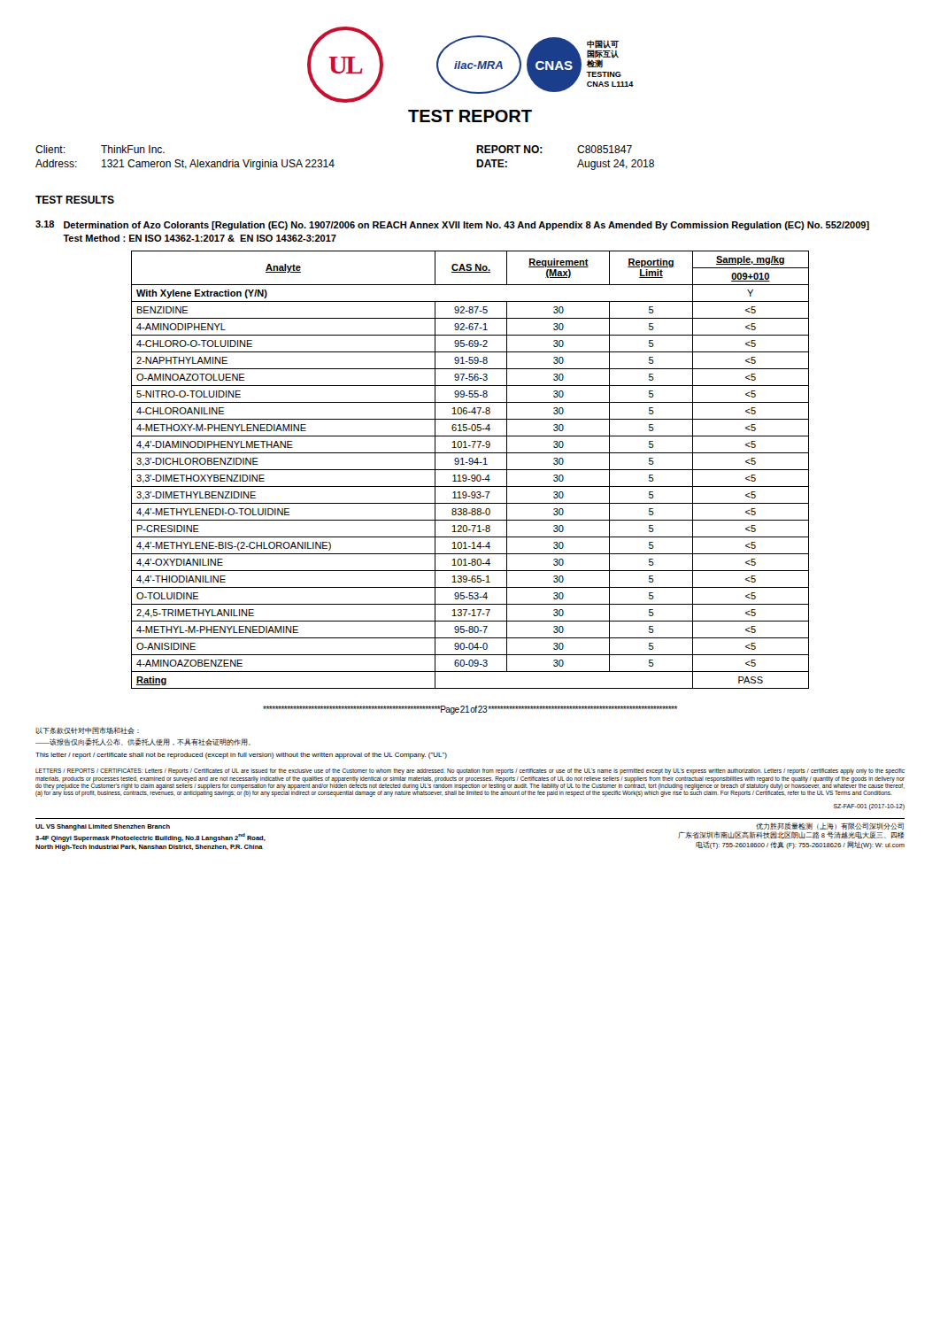UL
ilac-MRA
CNAS
中国认可
国际互认
检测
TESTING
CNAS L1114
TEST REPORT
| Client: | ThinkFun Inc. | REPORT NO: | C80851847 |
| Address: | 1321 Cameron St, Alexandria Virginia USA 22314 | DATE: | August 24, 2018 |
TEST RESULTS
3.18
Determination of Azo Colorants [Regulation (EC) No. 1907/2006 on REACH Annex XVII Item No. 43 And Appendix 8 As Amended By Commission Regulation (EC) No. 552/2009]
Test Method : EN ISO 14362-1:2017 & EN ISO 14362-3:2017
| Analyte | CAS No. | Requirement (Max) | Reporting Limit | Sample, mg/kg |
| --- | --- | --- | --- | --- |
| 009+010 |
| With Xylene Extraction (Y/N) | Y |
| BENZIDINE | 92-87-5 | 30 | 5 | <5 |
| 4-AMINODIPHENYL | 92-67-1 | 30 | 5 | <5 |
| 4-CHLORO-O-TOLUIDINE | 95-69-2 | 30 | 5 | <5 |
| 2-NAPHTHYLAMINE | 91-59-8 | 30 | 5 | <5 |
| O-AMINOAZOTOLUENE | 97-56-3 | 30 | 5 | <5 |
| 5-NITRO-O-TOLUIDINE | 99-55-8 | 30 | 5 | <5 |
| 4-CHLOROANILINE | 106-47-8 | 30 | 5 | <5 |
| 4-METHOXY-M-PHENYLENEDIAMINE | 615-05-4 | 30 | 5 | <5 |
| 4,4'-DIAMINODIPHENYLMETHANE | 101-77-9 | 30 | 5 | <5 |
| 3,3'-DICHLOROBENZIDINE | 91-94-1 | 30 | 5 | <5 |
| 3,3'-DIMETHOXYBENZIDINE | 119-90-4 | 30 | 5 | <5 |
| 3,3'-DIMETHYLBENZIDINE | 119-93-7 | 30 | 5 | <5 |
| 4,4'-METHYLENEDI-O-TOLUIDINE | 838-88-0 | 30 | 5 | <5 |
| P-CRESIDINE | 120-71-8 | 30 | 5 | <5 |
| 4,4'-METHYLENE-BIS-(2-CHLOROANILINE) | 101-14-4 | 30 | 5 | <5 |
| 4,4'-OXYDIANILINE | 101-80-4 | 30 | 5 | <5 |
| 4,4'-THIODIANILINE | 139-65-1 | 30 | 5 | <5 |
| O-TOLUIDINE | 95-53-4 | 30 | 5 | <5 |
| 2,4,5-TRIMETHYLANILINE | 137-17-7 | 30 | 5 | <5 |
| 4-METHYL-M-PHENYLENEDIAMINE | 95-80-7 | 30 | 5 | <5 |
| O-ANISIDINE | 90-04-0 | 30 | 5 | <5 |
| 4-AMINOAZOBENZENE | 60-09-3 | 30 | 5 | <5 |
| Rating | | PASS |
***********************************************************Page 21 of 23 ***************************************************************
以下条款仅针对中国市场和社会：
——该报告仅向委托人公布、供委托人使用，不具有社会证明的作用。
This letter / report / certificate shall not be reproduced (except in full version) without the written approval of the UL Company. ("UL")
LETTERS / REPORTS / CERTIFICATES: Letters / Reports / Certificates of UL are issued for the exclusive use of the Customer to whom they are addressed. No quotation from reports / certificates or use of the UL's name is permitted except by UL's express written authorization. Letters / reports / certificates apply only to the specific materials, products or processes tested, examined or surveyed and are not necessarily indicative of the qualities of apparently identical or similar materials, products or processes. Reports / Certificates of UL do not relieve sellers / suppliers from their contractual responsibilities with regard to the quality / quantity of the goods in delivery nor do they prejudice the Customer's right to claim against sellers / suppliers for compensation for any apparent and/or hidden defects not detected during UL's random inspection or testing or audit. The liability of UL to the Customer in contract, tort (including negligence or breach of statutory duty) or howsoever, and whatever the cause thereof, (a) for any loss of profit, business, contracts, revenues, or anticipating savings; or (b) for any special indirect or consequential damage of any nature whatsoever, shall be limited to the amount of the fee paid in respect of the specific Work(s) which give rise to such claim. For Reports / Certificates, refer to the UL VS Terms and Conditions.
SZ-FAF-001 (2017-10-12)
UL VS Shanghai Limited Shenzhen Branch
3-4F Qingyi Supermask Photoelectric Building, No.8 Langshan 2nd Road,
North High-Tech Industrial Park, Nanshan District, Shenzhen, P.R. China
优力胜邦质量检测（上海）有限公司深圳分公司
广东省深圳市南山区高新科技园北区朗山二路 8 号清越光电大厦三、四楼
电话(T): 755-26018600 / 传真 (F): 755-26018626 / 网址(W): W: ul.com